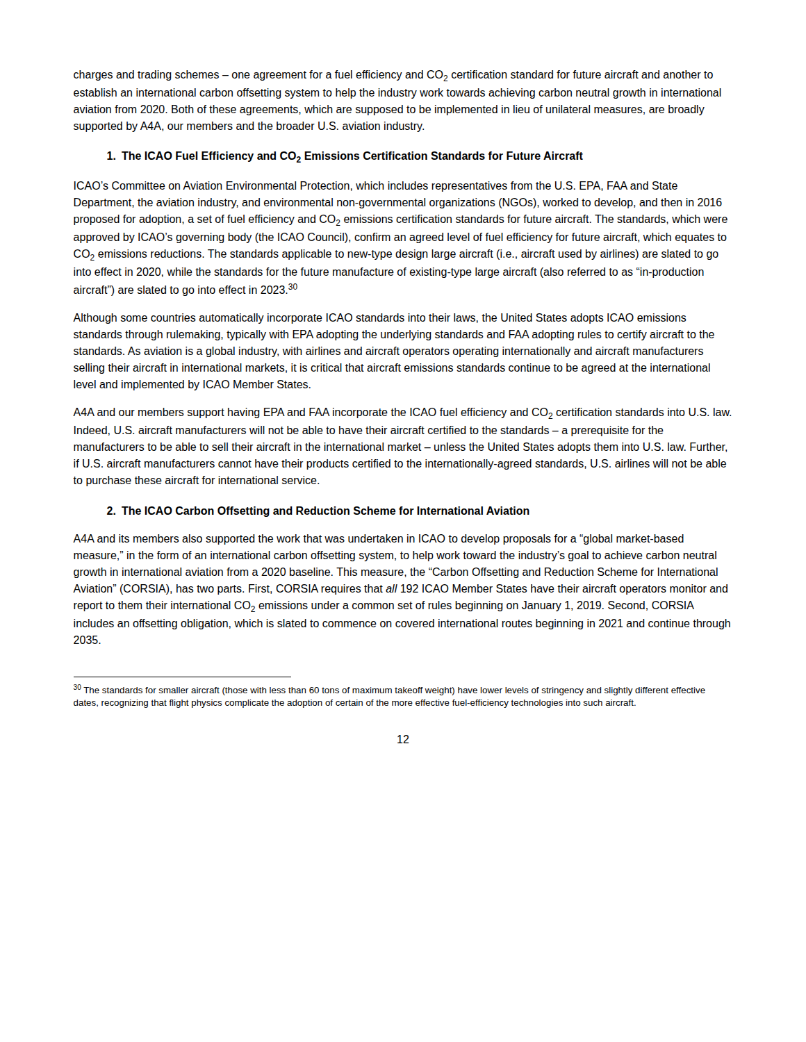charges and trading schemes – one agreement for a fuel efficiency and CO2 certification standard for future aircraft and another to establish an international carbon offsetting system to help the industry work towards achieving carbon neutral growth in international aviation from 2020. Both of these agreements, which are supposed to be implemented in lieu of unilateral measures, are broadly supported by A4A, our members and the broader U.S. aviation industry.
1. The ICAO Fuel Efficiency and CO2 Emissions Certification Standards for Future Aircraft
ICAO’s Committee on Aviation Environmental Protection, which includes representatives from the U.S. EPA, FAA and State Department, the aviation industry, and environmental non-governmental organizations (NGOs), worked to develop, and then in 2016 proposed for adoption, a set of fuel efficiency and CO2 emissions certification standards for future aircraft. The standards, which were approved by ICAO’s governing body (the ICAO Council), confirm an agreed level of fuel efficiency for future aircraft, which equates to CO2 emissions reductions. The standards applicable to new-type design large aircraft (i.e., aircraft used by airlines) are slated to go into effect in 2020, while the standards for the future manufacture of existing-type large aircraft (also referred to as “in-production aircraft”) are slated to go into effect in 2023.30
Although some countries automatically incorporate ICAO standards into their laws, the United States adopts ICAO emissions standards through rulemaking, typically with EPA adopting the underlying standards and FAA adopting rules to certify aircraft to the standards. As aviation is a global industry, with airlines and aircraft operators operating internationally and aircraft manufacturers selling their aircraft in international markets, it is critical that aircraft emissions standards continue to be agreed at the international level and implemented by ICAO Member States.
A4A and our members support having EPA and FAA incorporate the ICAO fuel efficiency and CO2 certification standards into U.S. law. Indeed, U.S. aircraft manufacturers will not be able to have their aircraft certified to the standards – a prerequisite for the manufacturers to be able to sell their aircraft in the international market – unless the United States adopts them into U.S. law. Further, if U.S. aircraft manufacturers cannot have their products certified to the internationally-agreed standards, U.S. airlines will not be able to purchase these aircraft for international service.
2. The ICAO Carbon Offsetting and Reduction Scheme for International Aviation
A4A and its members also supported the work that was undertaken in ICAO to develop proposals for a “global market-based measure,” in the form of an international carbon offsetting system, to help work toward the industry’s goal to achieve carbon neutral growth in international aviation from a 2020 baseline. This measure, the “Carbon Offsetting and Reduction Scheme for International Aviation” (CORSIA), has two parts. First, CORSIA requires that all 192 ICAO Member States have their aircraft operators monitor and report to them their international CO2 emissions under a common set of rules beginning on January 1, 2019. Second, CORSIA includes an offsetting obligation, which is slated to commence on covered international routes beginning in 2021 and continue through 2035.
30 The standards for smaller aircraft (those with less than 60 tons of maximum takeoff weight) have lower levels of stringency and slightly different effective dates, recognizing that flight physics complicate the adoption of certain of the more effective fuel-efficiency technologies into such aircraft.
12